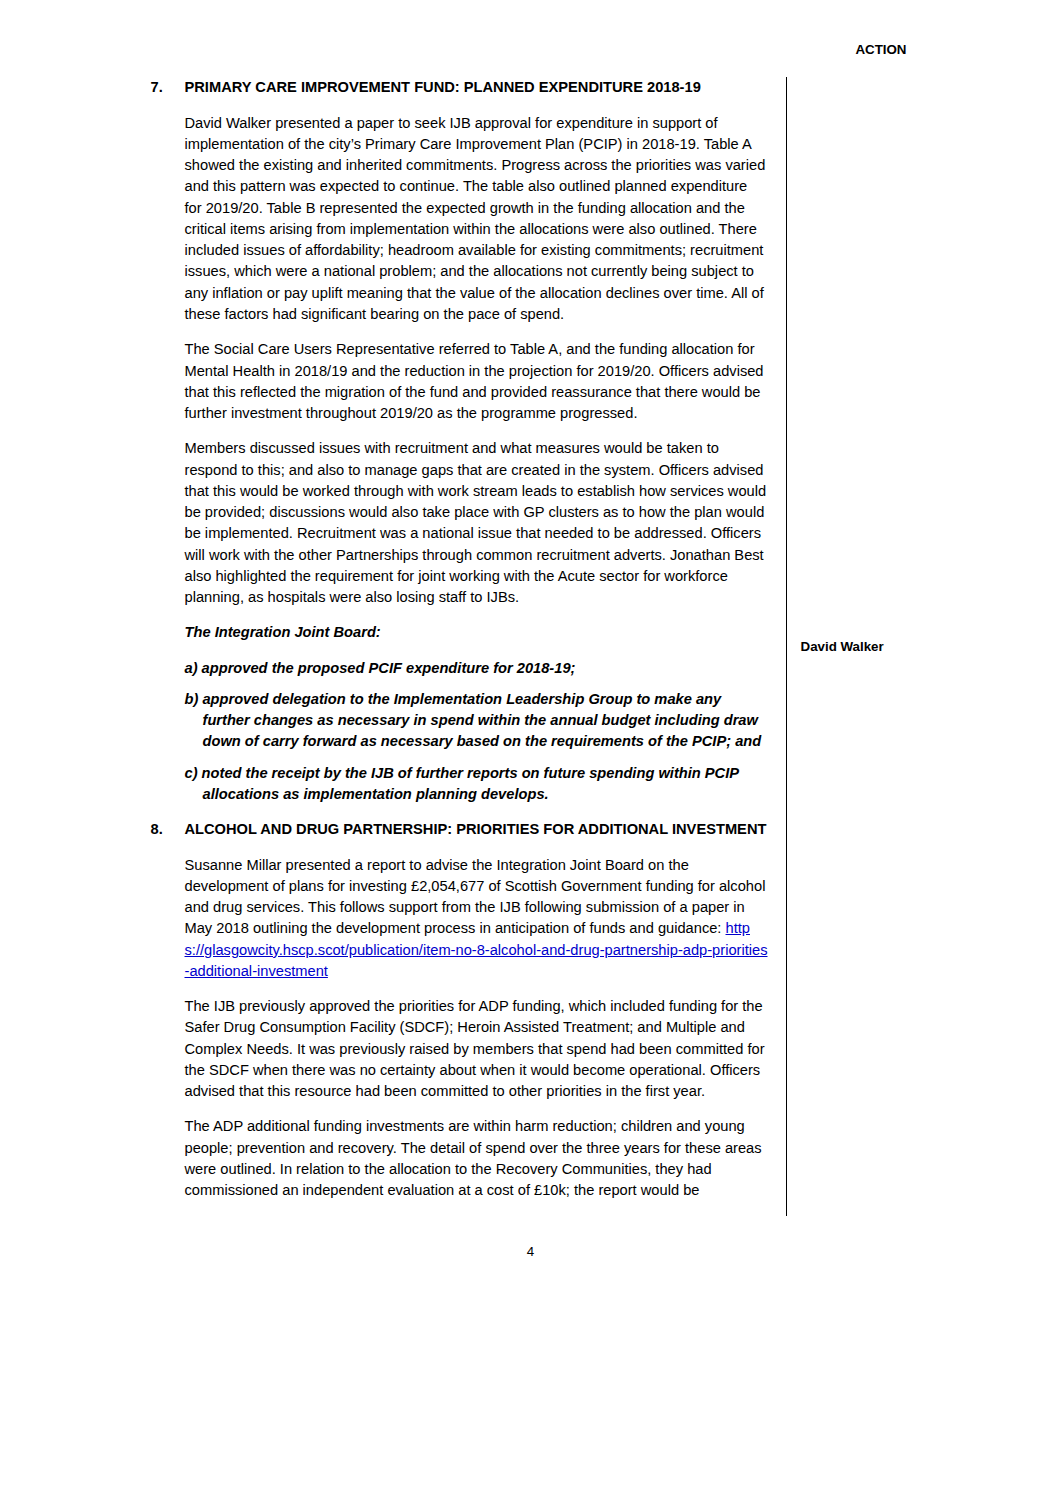ACTION
7. PRIMARY CARE IMPROVEMENT FUND: PLANNED EXPENDITURE 2018-19
David Walker presented a paper to seek IJB approval for expenditure in support of implementation of the city’s Primary Care Improvement Plan (PCIP) in 2018-19. Table A showed the existing and inherited commitments. Progress across the priorities was varied and this pattern was expected to continue. The table also outlined planned expenditure for 2019/20. Table B represented the expected growth in the funding allocation and the critical items arising from implementation within the allocations were also outlined. There included issues of affordability; headroom available for existing commitments; recruitment issues, which were a national problem; and the allocations not currently being subject to any inflation or pay uplift meaning that the value of the allocation declines over time. All of these factors had significant bearing on the pace of spend.
The Social Care Users Representative referred to Table A, and the funding allocation for Mental Health in 2018/19 and the reduction in the projection for 2019/20. Officers advised that this reflected the migration of the fund and provided reassurance that there would be further investment throughout 2019/20 as the programme progressed.
Members discussed issues with recruitment and what measures would be taken to respond to this; and also to manage gaps that are created in the system. Officers advised that this would be worked through with work stream leads to establish how services would be provided; discussions would also take place with GP clusters as to how the plan would be implemented. Recruitment was a national issue that needed to be addressed. Officers will work with the other Partnerships through common recruitment adverts. Jonathan Best also highlighted the requirement for joint working with the Acute sector for workforce planning, as hospitals were also losing staff to IJBs.
The Integration Joint Board:
a) approved the proposed PCIF expenditure for 2018-19;
b) approved delegation to the Implementation Leadership Group to make any further changes as necessary in spend within the annual budget including draw down of carry forward as necessary based on the requirements of the PCIP; and
c) noted the receipt by the IJB of further reports on future spending within PCIP allocations as implementation planning develops.
8. ALCOHOL AND DRUG PARTNERSHIP: PRIORITIES FOR ADDITIONAL INVESTMENT
Susanne Millar presented a report to advise the Integration Joint Board on the development of plans for investing £2,054,677 of Scottish Government funding for alcohol and drug services. This follows support from the IJB following submission of a paper in May 2018 outlining the development process in anticipation of funds and guidance: https://glasgowcity.hscp.scot/publication/item-no-8-alcohol-and-drug-partnership-adp-priorities-additional-investment
The IJB previously approved the priorities for ADP funding, which included funding for the Safer Drug Consumption Facility (SDCF); Heroin Assisted Treatment; and Multiple and Complex Needs. It was previously raised by members that spend had been committed for the SDCF when there was no certainty about when it would become operational. Officers advised that this resource had been committed to other priorities in the first year.
The ADP additional funding investments are within harm reduction; children and young people; prevention and recovery. The detail of spend over the three years for these areas were outlined. In relation to the allocation to the Recovery Communities, they had commissioned an independent evaluation at a cost of £10k; the report would be
David Walker
4